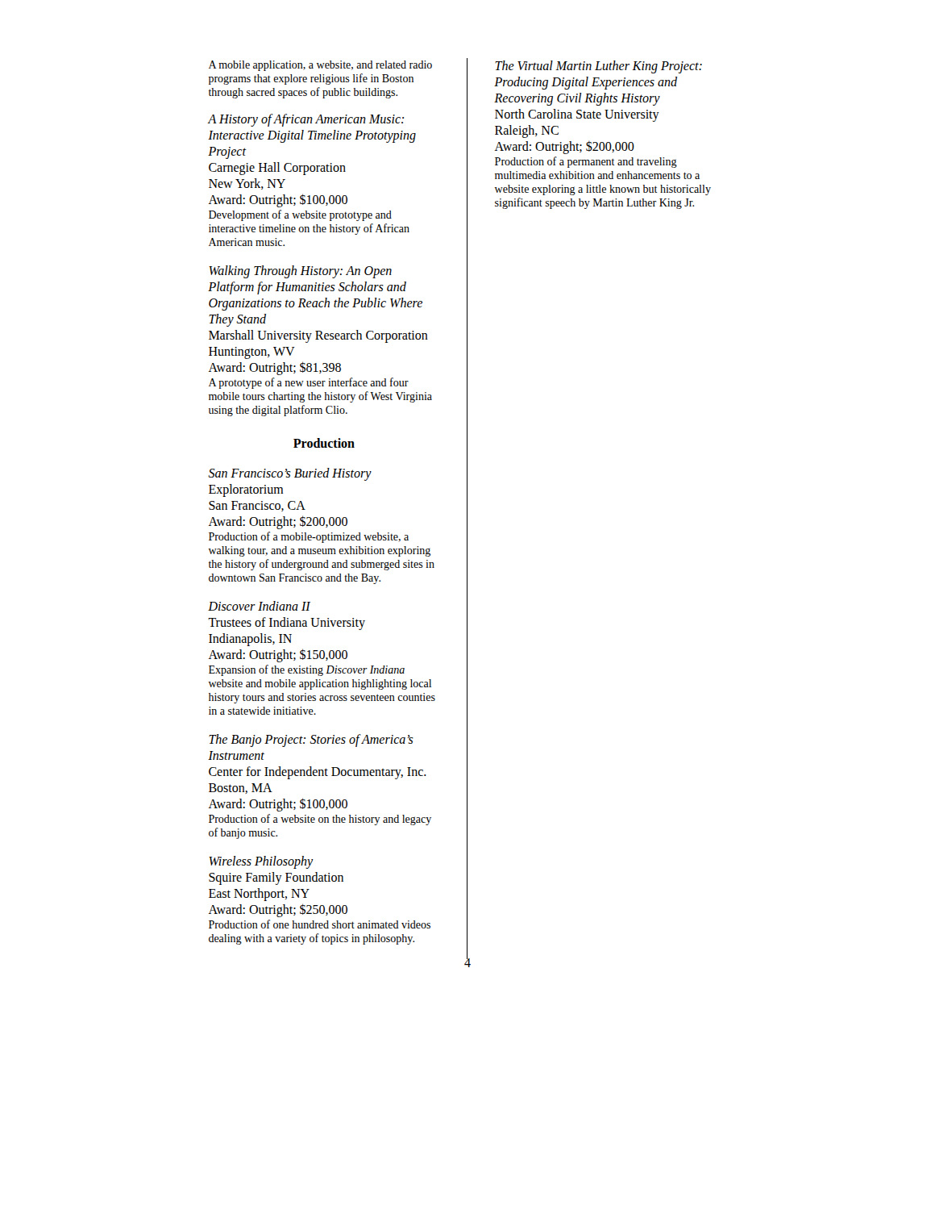A mobile application, a website, and related radio programs that explore religious life in Boston through sacred spaces of public buildings.
A History of African American Music: Interactive Digital Timeline Prototyping Project
Carnegie Hall Corporation
New York, NY
Award: Outright; $100,000
Development of a website prototype and interactive timeline on the history of African American music.
Walking Through History: An Open Platform for Humanities Scholars and Organizations to Reach the Public Where They Stand
Marshall University Research Corporation
Huntington, WV
Award: Outright; $81,398
A prototype of a new user interface and four mobile tours charting the history of West Virginia using the digital platform Clio.
Production
San Francisco’s Buried History
Exploratorium
San Francisco, CA
Award: Outright; $200,000
Production of a mobile-optimized website, a walking tour, and a museum exhibition exploring the history of underground and submerged sites in downtown San Francisco and the Bay.
Discover Indiana II
Trustees of Indiana University
Indianapolis, IN
Award: Outright; $150,000
Expansion of the existing Discover Indiana website and mobile application highlighting local history tours and stories across seventeen counties in a statewide initiative.
The Banjo Project: Stories of America’s Instrument
Center for Independent Documentary, Inc.
Boston, MA
Award: Outright; $100,000
Production of a website on the history and legacy of banjo music.
Wireless Philosophy
Squire Family Foundation
East Northport, NY
Award: Outright; $250,000
Production of one hundred short animated videos dealing with a variety of topics in philosophy.
The Virtual Martin Luther King Project: Producing Digital Experiences and Recovering Civil Rights History
North Carolina State University
Raleigh, NC
Award: Outright; $200,000
Production of a permanent and traveling multimedia exhibition and enhancements to a website exploring a little known but historically significant speech by Martin Luther King Jr.
4